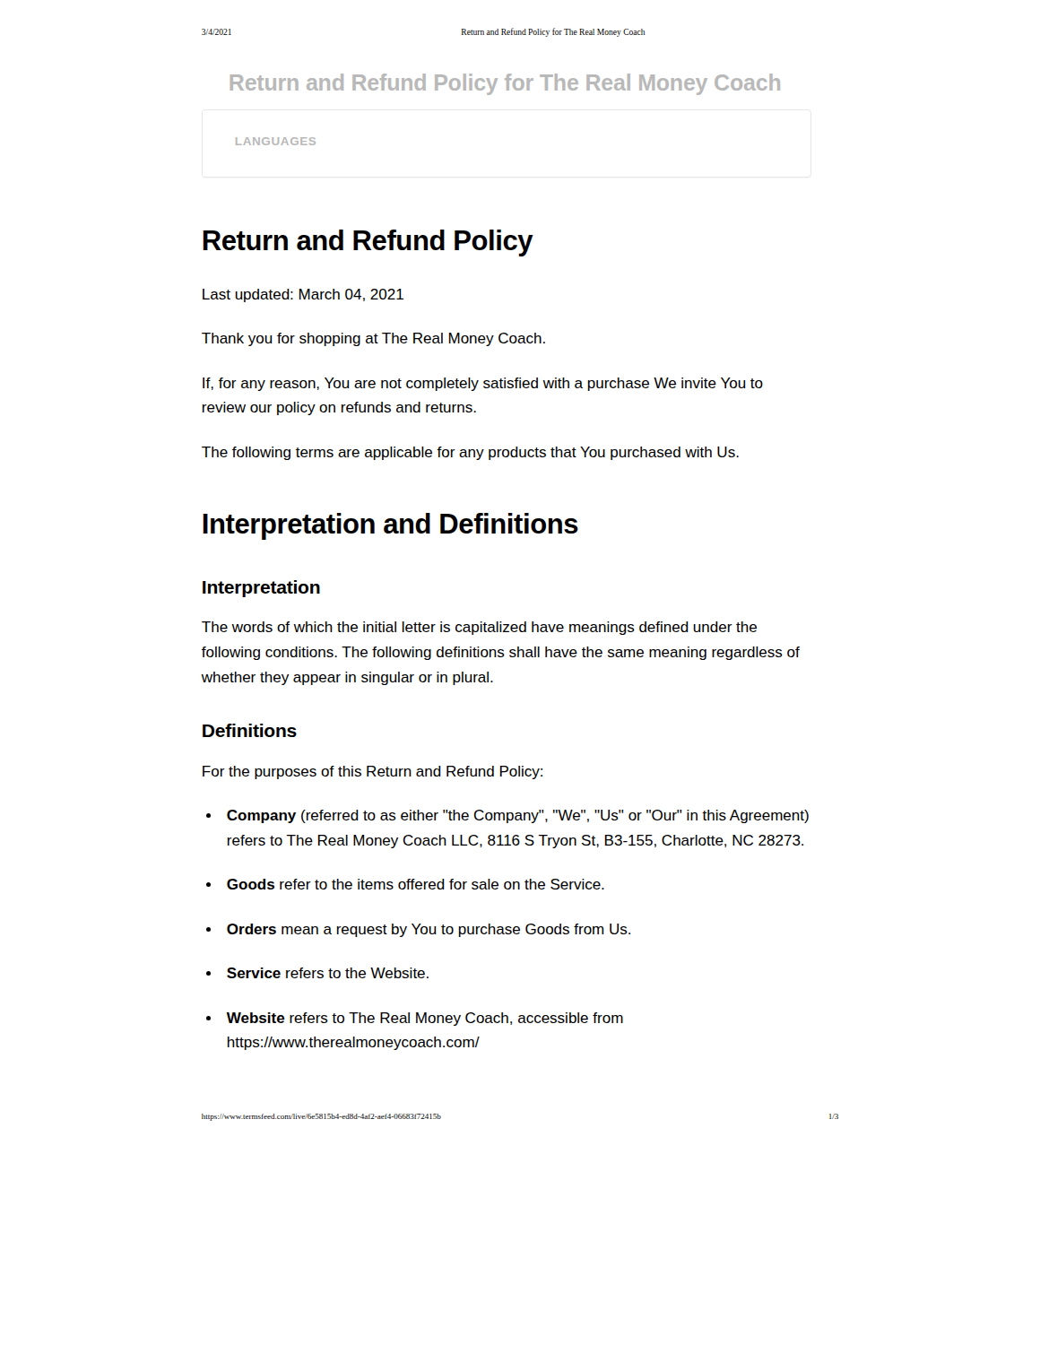3/4/2021
Return and Refund Policy for The Real Money Coach
Return and Refund Policy for The Real Money Coach
LANGUAGES
Return and Refund Policy
Last updated: March 04, 2021
Thank you for shopping at The Real Money Coach.
If, for any reason, You are not completely satisfied with a purchase We invite You to review our policy on refunds and returns.
The following terms are applicable for any products that You purchased with Us.
Interpretation and Definitions
Interpretation
The words of which the initial letter is capitalized have meanings defined under the following conditions. The following definitions shall have the same meaning regardless of whether they appear in singular or in plural.
Definitions
For the purposes of this Return and Refund Policy:
Company (referred to as either "the Company", "We", "Us" or "Our" in this Agreement) refers to The Real Money Coach LLC, 8116 S Tryon St, B3-155, Charlotte, NC 28273.
Goods refer to the items offered for sale on the Service.
Orders mean a request by You to purchase Goods from Us.
Service refers to the Website.
Website refers to The Real Money Coach, accessible from https://www.therealmoneycoach.com/
https://www.termsfeed.com/live/6e5815b4-ed8d-4af2-aef4-06683f72415b
1/3